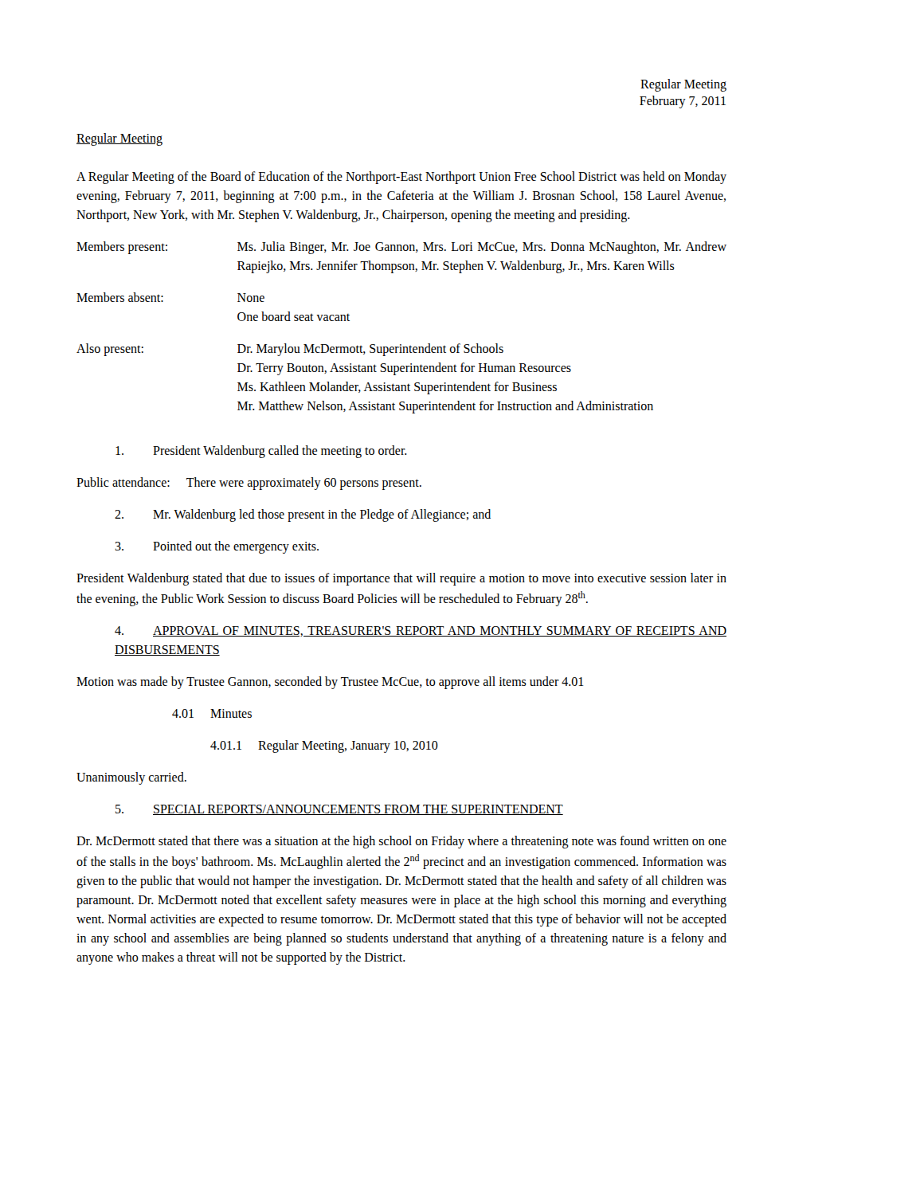Regular Meeting
February 7, 2011
Regular Meeting
A Regular Meeting of the Board of Education of the Northport-East Northport Union Free School District was held on Monday evening, February 7, 2011, beginning at 7:00 p.m., in the Cafeteria at the William J. Brosnan School, 158 Laurel Avenue, Northport, New York, with Mr. Stephen V. Waldenburg, Jr., Chairperson, opening the meeting and presiding.
| Members present: | Ms. Julia Binger, Mr. Joe Gannon, Mrs. Lori McCue, Mrs. Donna McNaughton, Mr. Andrew Rapiejko, Mrs. Jennifer Thompson, Mr. Stephen V. Waldenburg, Jr., Mrs. Karen Wills |
| Members absent: | None One board seat vacant |
| Also present: | Dr. Marylou McDermott, Superintendent of Schools Dr. Terry Bouton, Assistant Superintendent for Human Resources Ms. Kathleen Molander, Assistant Superintendent for Business Mr. Matthew Nelson, Assistant Superintendent for Instruction and Administration |
1. President Waldenburg called the meeting to order.
Public attendance: There were approximately 60 persons present.
2. Mr. Waldenburg led those present in the Pledge of Allegiance; and
3. Pointed out the emergency exits.
President Waldenburg stated that due to issues of importance that will require a motion to move into executive session later in the evening, the Public Work Session to discuss Board Policies will be rescheduled to February 28th.
4. APPROVAL OF MINUTES, TREASURER'S REPORT AND MONTHLY SUMMARY OF RECEIPTS AND DISBURSEMENTS
Motion was made by Trustee Gannon, seconded by Trustee McCue, to approve all items under 4.01
4.01 Minutes
4.01.1 Regular Meeting, January 10, 2010
Unanimously carried.
5. SPECIAL REPORTS/ANNOUNCEMENTS FROM THE SUPERINTENDENT
Dr. McDermott stated that there was a situation at the high school on Friday where a threatening note was found written on one of the stalls in the boys' bathroom. Ms. McLaughlin alerted the 2nd precinct and an investigation commenced. Information was given to the public that would not hamper the investigation. Dr. McDermott stated that the health and safety of all children was paramount. Dr. McDermott noted that excellent safety measures were in place at the high school this morning and everything went. Normal activities are expected to resume tomorrow. Dr. McDermott stated that this type of behavior will not be accepted in any school and assemblies are being planned so students understand that anything of a threatening nature is a felony and anyone who makes a threat will not be supported by the District.